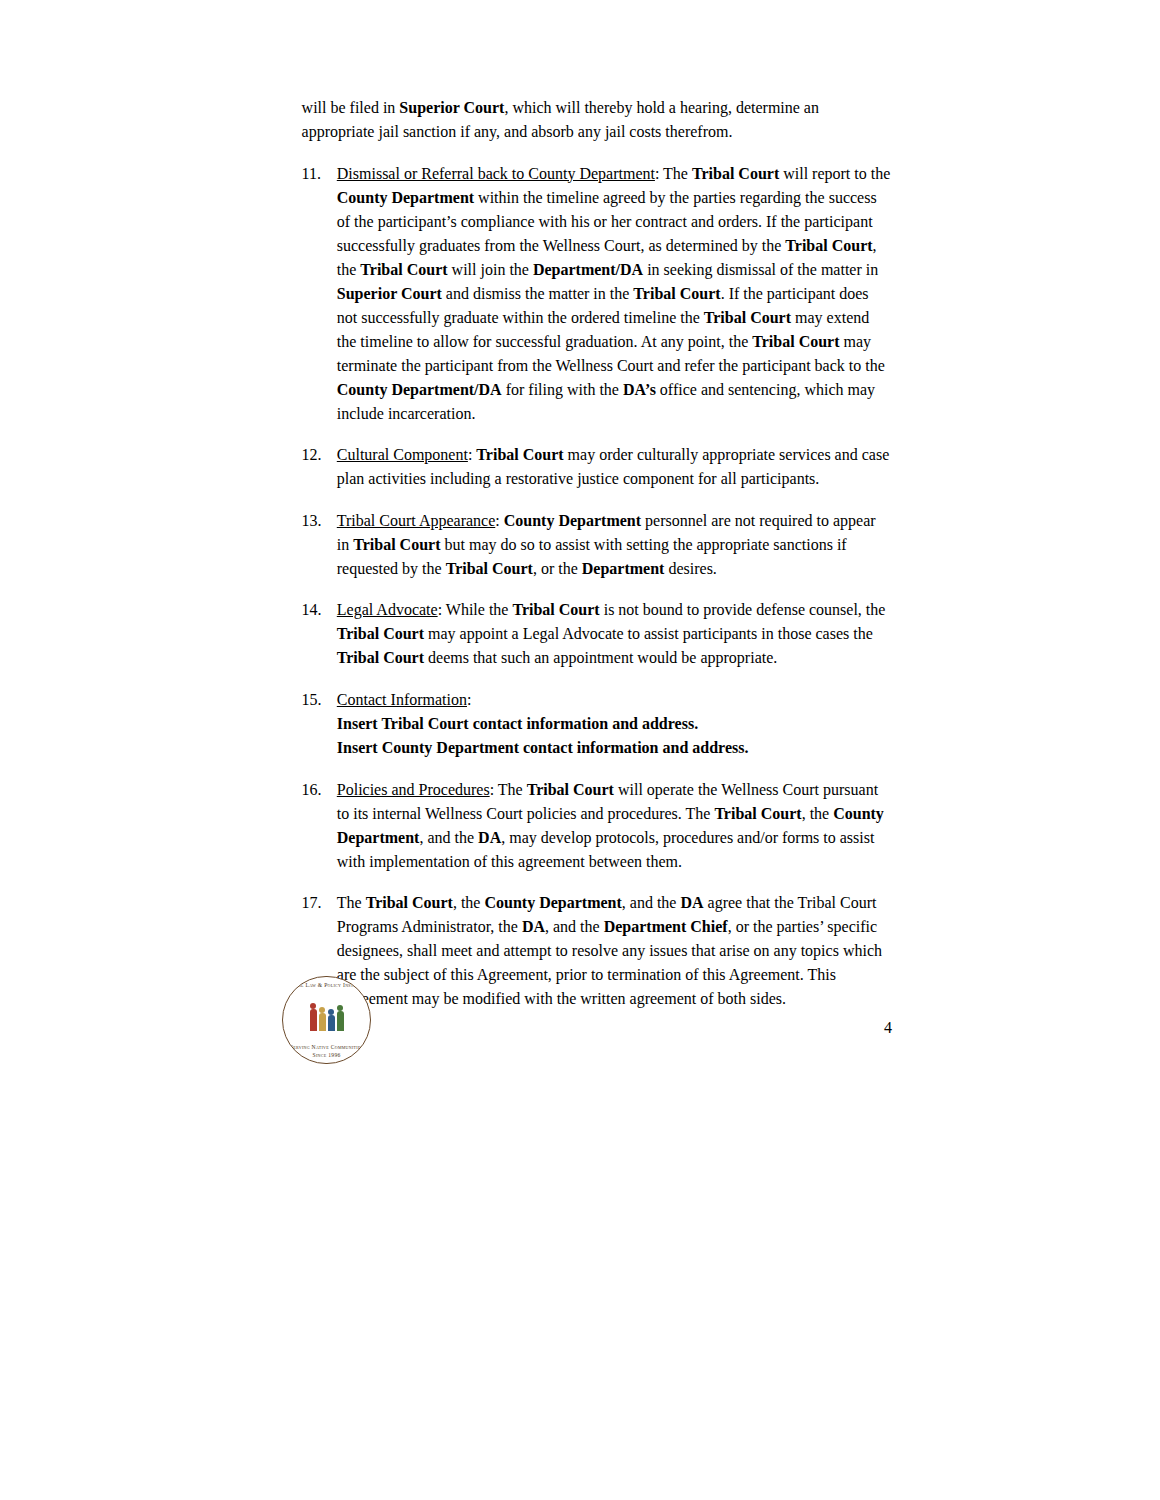will be filed in Superior Court, which will thereby hold a hearing, determine an appropriate jail sanction if any, and absorb any jail costs therefrom.
11. Dismissal or Referral back to County Department: The Tribal Court will report to the County Department within the timeline agreed by the parties regarding the success of the participant’s compliance with his or her contract and orders. If the participant successfully graduates from the Wellness Court, as determined by the Tribal Court, the Tribal Court will join the Department/DA in seeking dismissal of the matter in Superior Court and dismiss the matter in the Tribal Court. If the participant does not successfully graduate within the ordered timeline the Tribal Court may extend the timeline to allow for successful graduation. At any point, the Tribal Court may terminate the participant from the Wellness Court and refer the participant back to the County Department/DA for filing with the DA’s office and sentencing, which may include incarceration.
12. Cultural Component: Tribal Court may order culturally appropriate services and case plan activities including a restorative justice component for all participants.
13. Tribal Court Appearance: County Department personnel are not required to appear in Tribal Court but may do so to assist with setting the appropriate sanctions if requested by the Tribal Court, or the Department desires.
14. Legal Advocate: While the Tribal Court is not bound to provide defense counsel, the Tribal Court may appoint a Legal Advocate to assist participants in those cases the Tribal Court deems that such an appointment would be appropriate.
15. Contact Information:
Insert Tribal Court contact information and address.
Insert County Department contact information and address.
16. Policies and Procedures: The Tribal Court will operate the Wellness Court pursuant to its internal Wellness Court policies and procedures. The Tribal Court, the County Department, and the DA, may develop protocols, procedures and/or forms to assist with implementation of this agreement between them.
17. The Tribal Court, the County Department, and the DA agree that the Tribal Court Programs Administrator, the DA, and the Department Chief, or the parties’ specific designees, shall meet and attempt to resolve any issues that arise on any topics which are the subject of this Agreement, prior to termination of this Agreement. This Agreement may be modified with the written agreement of both sides.
Tribal Law & Policy Institute
Serving Native Communities Since 1996
4